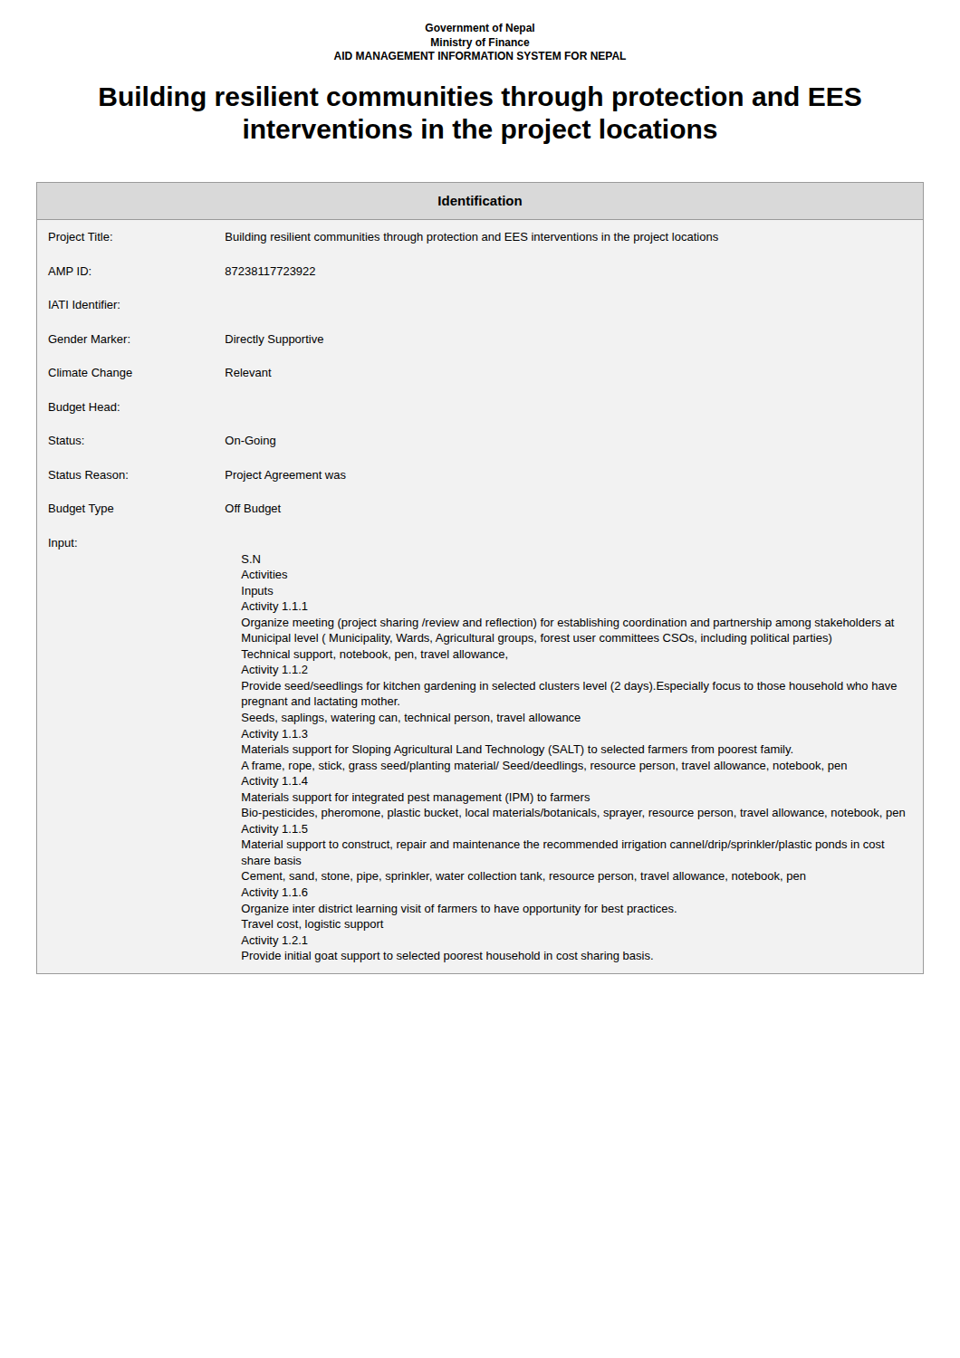Government of Nepal
Ministry of Finance
AID MANAGEMENT INFORMATION SYSTEM FOR NEPAL
Building resilient communities through protection and EES interventions in the project locations
Identification
| Project Title: | Building resilient communities through protection and EES interventions in the project locations |
| AMP ID: | 87238117723922 |
| IATI Identifier: | |
| Gender Marker: | Directly Supportive |
| Climate Change | Relevant |
| Budget Head: | |
| Status: | On-Going |
| Status Reason: | Project Agreement was |
| Budget Type | Off Budget |
| Input: | S.N Activities Inputs Activity 1.1.1 Organize meeting (project sharing /review and reflection) for establishing coordination and partnership among stakeholders at Municipal level ( Municipality, Wards, Agricultural groups, forest user committees CSOs, including political parties) Technical support, notebook, pen, travel allowance, Activity 1.1.2 Provide seed/seedlings for kitchen gardening in selected clusters level (2 days).Especially focus to those household who have pregnant and lactating mother. Seeds, saplings, watering can, technical person, travel allowance Activity 1.1.3 Materials support for Sloping Agricultural Land Technology (SALT) to selected farmers from poorest family. A frame, rope, stick, grass seed/planting material/ Seed/deedlings, resource person, travel allowance, notebook, pen Activity 1.1.4 Materials support for integrated pest management (IPM) to farmers Bio-pesticides, pheromone, plastic bucket, local materials/botanicals, sprayer, resource person, travel allowance, notebook, pen Activity 1.1.5 Material support to construct, repair and maintenance the recommended irrigation cannel/drip/sprinkler/plastic ponds in cost share basis Cement, sand, stone, pipe, sprinkler, water collection tank, resource person, travel allowance, notebook, pen Activity 1.1.6 Organize inter district learning visit of farmers to have opportunity for best practices. Travel cost, logistic support Activity 1.2.1 Provide initial goat support to selected poorest household in cost sharing basis. |